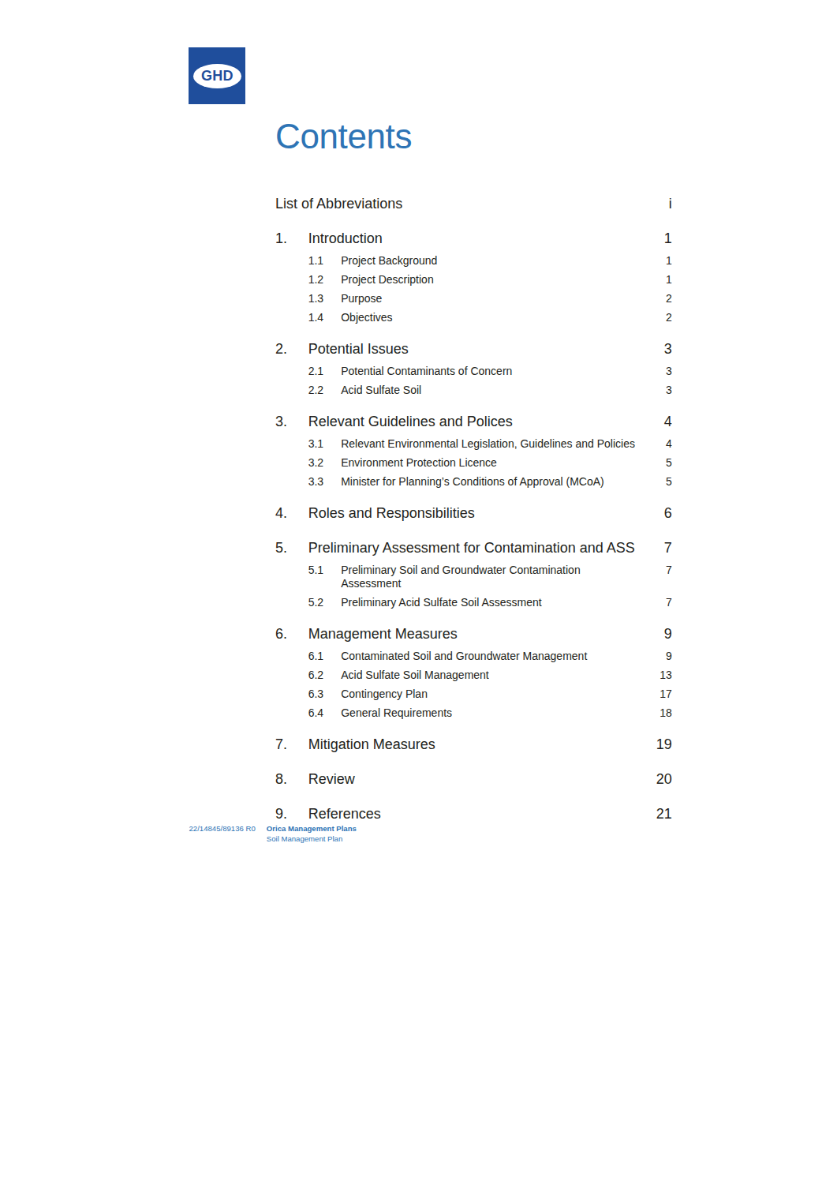GHD
Contents
| List of Abbreviations | i |
| 1. | Introduction | 1 |
| | 1.1 | Project Background | 1 |
| | 1.2 | Project Description | 1 |
| | 1.3 | Purpose | 2 |
| | 1.4 | Objectives | 2 |
| 2. | Potential Issues | 3 |
| | 2.1 | Potential Contaminants of Concern | 3 |
| | 2.2 | Acid Sulfate Soil | 3 |
| 3. | Relevant Guidelines and Polices | 4 |
| | 3.1 | Relevant Environmental Legislation, Guidelines and Policies | 4 |
| | 3.2 | Environment Protection Licence | 5 |
| | 3.3 | Minister for Planning’s Conditions of Approval (MCoA) | 5 |
| 4. | Roles and Responsibilities | 6 |
| 5. | Preliminary Assessment for Contamination and ASS | 7 |
| | 5.1 | Preliminary Soil and Groundwater Contamination Assessment | 7 |
| | 5.2 | Preliminary Acid Sulfate Soil Assessment | 7 |
| 6. | Management Measures | 9 |
| | 6.1 | Contaminated Soil and Groundwater Management | 9 |
| | 6.2 | Acid Sulfate Soil Management | 13 |
| | 6.3 | Contingency Plan | 17 |
| | 6.4 | General Requirements | 18 |
| 7. | Mitigation Measures | 19 |
| 8. | Review | 20 |
| 9. | References | 21 |
22/14845/89136 R0 Orica Management Plans Soil Management Plan